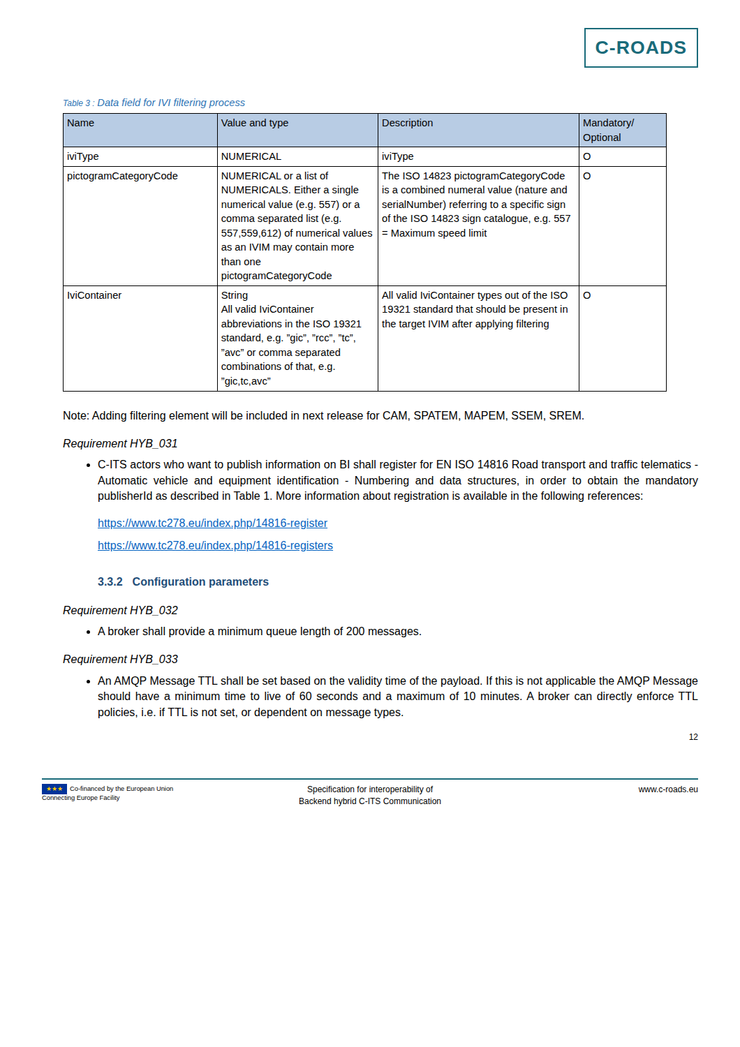C-ROADS
Table 3 : Data field for IVI filtering process
| Name | Value and type | Description | Mandatory/ Optional |
| --- | --- | --- | --- |
| iviType | NUMERICAL | iviType | O |
| pictogramCategoryCode | NUMERICAL or a list of NUMERICALS. Either a single numerical value (e.g. 557) or a comma separated list (e.g. 557,559,612) of numerical values as an IVIM may contain more than one pictogramCategoryCode | The ISO 14823 pictogramCategoryCode is a combined numeral value (nature and serialNumber) referring to a specific sign of the ISO 14823 sign catalogue, e.g. 557 = Maximum speed limit | O |
| IviContainer | String All valid IviContainer abbreviations in the ISO 19321 standard, e.g. ”gic”, ”rcc”, ”tc”, ”avc” or comma separated combinations of that, e.g. ”gic,tc,avc” | All valid IviContainer types out of the ISO 19321 standard that should be present in the target IVIM after applying filtering | O |
Note: Adding filtering element will be included in next release for CAM, SPATEM, MAPEM, SSEM, SREM.
Requirement HYB_031
C-ITS actors who want to publish information on BI shall register for EN ISO 14816 Road transport and traffic telematics - Automatic vehicle and equipment identification - Numbering and data structures, in order to obtain the mandatory publisherId as described in Table 1. More information about registration is available in the following references:
https://www.tc278.eu/index.php/14816-register
https://www.tc278.eu/index.php/14816-registers
3.3.2 Configuration parameters
Requirement HYB_032
A broker shall provide a minimum queue length of 200 messages.
Requirement HYB_033
An AMQP Message TTL shall be set based on the validity time of the payload. If this is not applicable the AMQP Message should have a minimum time to live of 60 seconds and a maximum of 10 minutes. A broker can directly enforce TTL policies, i.e. if TTL is not set, or dependent on message types.
12
★★★Co-financed by the European Union
Connecting Europe Facility
Specification for interoperability of
Backend hybrid C-ITS Communication
www.c-roads.eu